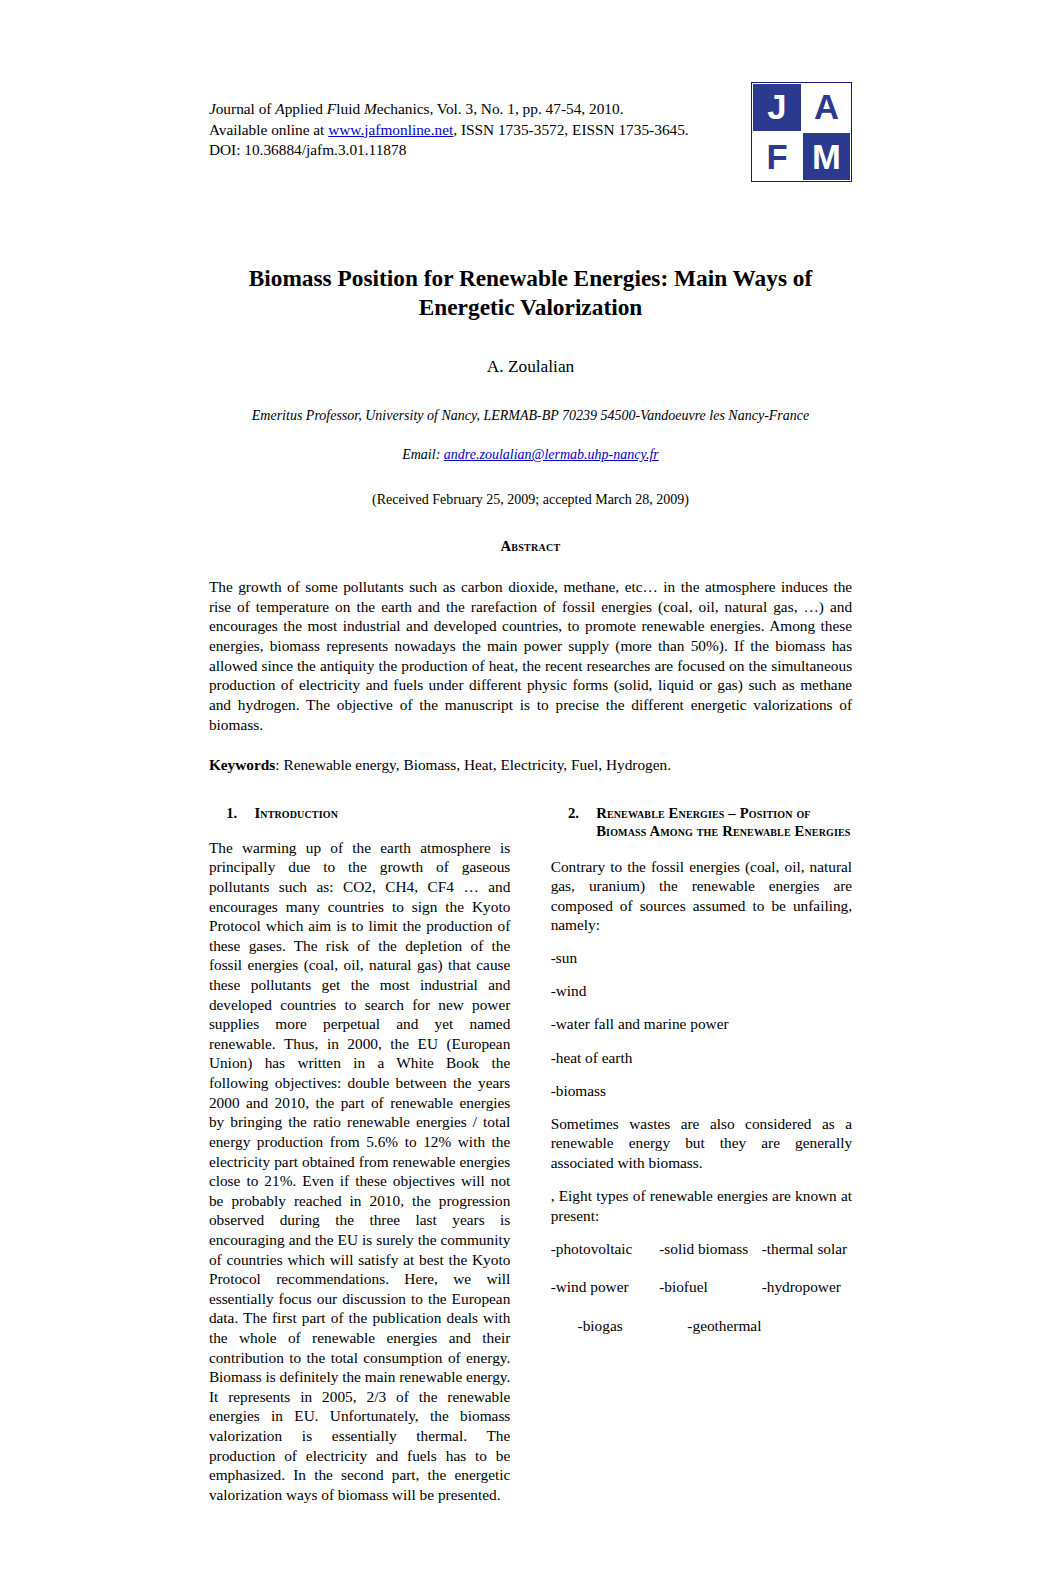Journal of Applied Fluid Mechanics, Vol. 3, No. 1, pp. 47-54, 2010.
Available online at www.jafmonline.net, ISSN 1735-3572, EISSN 1735-3645.
DOI: 10.36884/jafm.3.01.11878
J
A
F
M
Biomass Position for Renewable Energies: Main Ways of Energetic Valorization
A. Zoulalian
Emeritus Professor, University of Nancy, LERMAB-BP 70239 54500-Vandoeuvre les Nancy-France
Email: andre.zoulalian@lermab.uhp-nancy.fr
(Received February 25, 2009; accepted March 28, 2009)
Abstract
The growth of some pollutants such as carbon dioxide, methane, etc… in the atmosphere induces the rise of temperature on the earth and the rarefaction of fossil energies (coal, oil, natural gas, …) and encourages the most industrial and developed countries, to promote renewable energies. Among these energies, biomass represents nowadays the main power supply (more than 50%). If the biomass has allowed since the antiquity the production of heat, the recent researches are focused on the simultaneous production of electricity and fuels under different physic forms (solid, liquid or gas) such as methane and hydrogen. The objective of the manuscript is to precise the different energetic valorizations of biomass.
Keywords: Renewable energy, Biomass, Heat, Electricity, Fuel, Hydrogen.
1. Introduction
The warming up of the earth atmosphere is principally due to the growth of gaseous pollutants such as: CO2, CH4, CF4 … and encourages many countries to sign the Kyoto Protocol which aim is to limit the production of these gases. The risk of the depletion of the fossil energies (coal, oil, natural gas) that cause these pollutants get the most industrial and developed countries to search for new power supplies more perpetual and yet named renewable. Thus, in 2000, the EU (European Union) has written in a White Book the following objectives: double between the years 2000 and 2010, the part of renewable energies by bringing the ratio renewable energies / total energy production from 5.6% to 12% with the electricity part obtained from renewable energies close to 21%. Even if these objectives will not be probably reached in 2010, the progression observed during the three last years is encouraging and the EU is surely the community of countries which will satisfy at best the Kyoto Protocol recommendations. Here, we will essentially focus our discussion to the European data. The first part of the publication deals with the whole of renewable energies and their contribution to the total consumption of energy. Biomass is definitely the main renewable energy. It represents in 2005, 2/3 of the renewable energies in EU. Unfortunately, the biomass valorization is essentially thermal. The production of electricity and fuels has to be emphasized. In the second part, the energetic valorization ways of biomass will be presented.
2. Renewable Energies – Position of Biomass Among the Renewable Energies
Contrary to the fossil energies (coal, oil, natural gas, uranium) the renewable energies are composed of sources assumed to be unfailing, namely:
-sun
-wind
-water fall and marine power
-heat of earth
-biomass
Sometimes wastes are also considered as a renewable energy but they are generally associated with biomass.
, Eight types of renewable energies are known at present:
-photovoltaic -solid biomass -thermal solar
-wind power -biofuel -hydropower
-biogas -geothermal